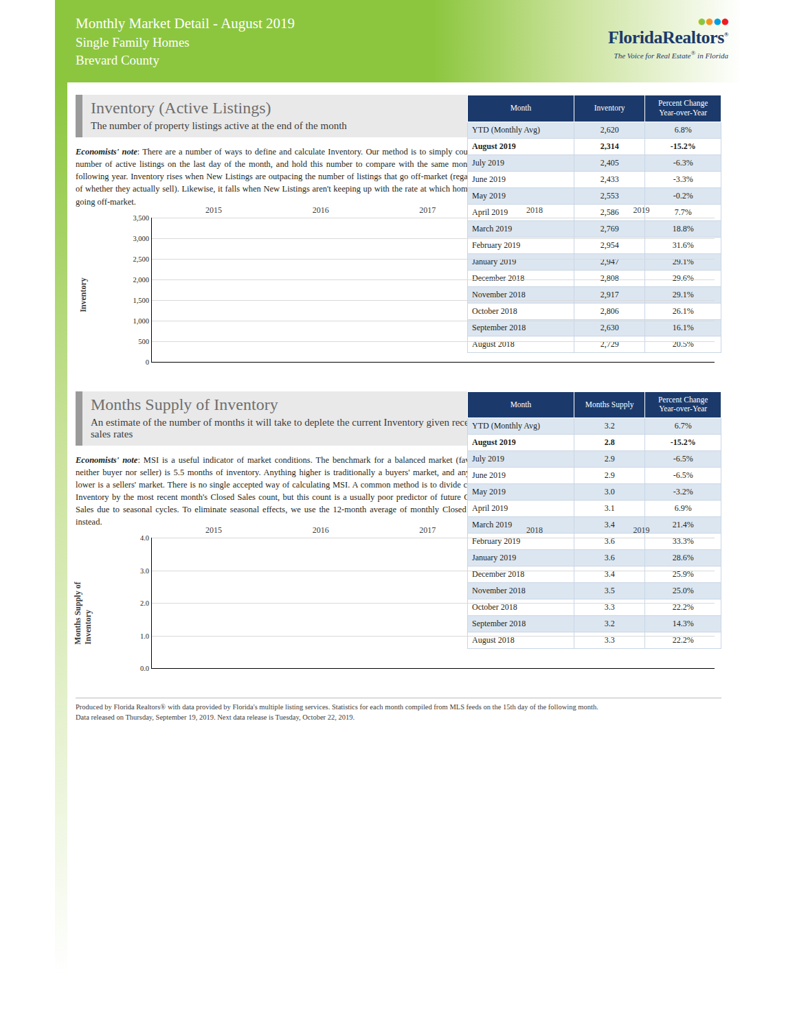Monthly Market Detail - August 2019
Single Family Homes
Brevard County
●●●●
FloridaRealtors®
The Voice for Real Estate® in Florida
Inventory (Active Listings)
The number of property listings active at the end of the month
| Month | Inventory | Percent Change Year-over-Year |
| --- | --- | --- |
| YTD (Monthly Avg) | 2,620 | 6.8% |
| August 2019 | 2,314 | -15.2% |
| July 2019 | 2,405 | -6.3% |
| June 2019 | 2,433 | -3.3% |
| May 2019 | 2,553 | -0.2% |
| April 2019 | 2,586 | 7.7% |
| March 2019 | 2,769 | 18.8% |
| February 2019 | 2,954 | 31.6% |
| January 2019 | 2,947 | 29.1% |
| December 2018 | 2,808 | 29.6% |
| November 2018 | 2,917 | 29.1% |
| October 2018 | 2,806 | 26.1% |
| September 2018 | 2,630 | 16.1% |
| August 2018 | 2,729 | 20.5% |
Economists' note: There are a number of ways to define and calculate Inventory. Our method is to simply count the number of active listings on the last day of the month, and hold this number to compare with the same month the following year. Inventory rises when New Listings are outpacing the number of listings that go off-market (regardless of whether they actually sell). Likewise, it falls when New Listings aren't keeping up with the rate at which homes are going off-market.
Inventory
3,500
3,000
2,500
2,000
1,500
1,000
500
0
2015 2016 2017 2018 2019
Months Supply of Inventory
An estimate of the number of months it will take to deplete the current Inventory given recent sales rates
| Month | Months Supply | Percent Change Year-over-Year |
| --- | --- | --- |
| YTD (Monthly Avg) | 3.2 | 6.7% |
| August 2019 | 2.8 | -15.2% |
| July 2019 | 2.9 | -6.5% |
| June 2019 | 2.9 | -6.5% |
| May 2019 | 3.0 | -3.2% |
| April 2019 | 3.1 | 6.9% |
| March 2019 | 3.4 | 21.4% |
| February 2019 | 3.6 | 33.3% |
| January 2019 | 3.6 | 28.6% |
| December 2018 | 3.4 | 25.9% |
| November 2018 | 3.5 | 25.0% |
| October 2018 | 3.3 | 22.2% |
| September 2018 | 3.2 | 14.3% |
| August 2018 | 3.3 | 22.2% |
Economists' note: MSI is a useful indicator of market conditions. The benchmark for a balanced market (favoring neither buyer nor seller) is 5.5 months of inventory. Anything higher is traditionally a buyers' market, and anything lower is a sellers' market. There is no single accepted way of calculating MSI. A common method is to divide current Inventory by the most recent month's Closed Sales count, but this count is a usually poor predictor of future Closed Sales due to seasonal cycles. To eliminate seasonal effects, we use the 12-month average of monthly Closed Sales instead.
Months Supply of
Inventory
4.0
3.0
2.0
1.0
0.0
2015 2016 2017 2018 2019
Produced by Florida Realtors® with data provided by Florida's multiple listing services. Statistics for each month compiled from MLS feeds on the 15th day of the following month.
Data released on Thursday, September 19, 2019. Next data release is Tuesday, October 22, 2019.